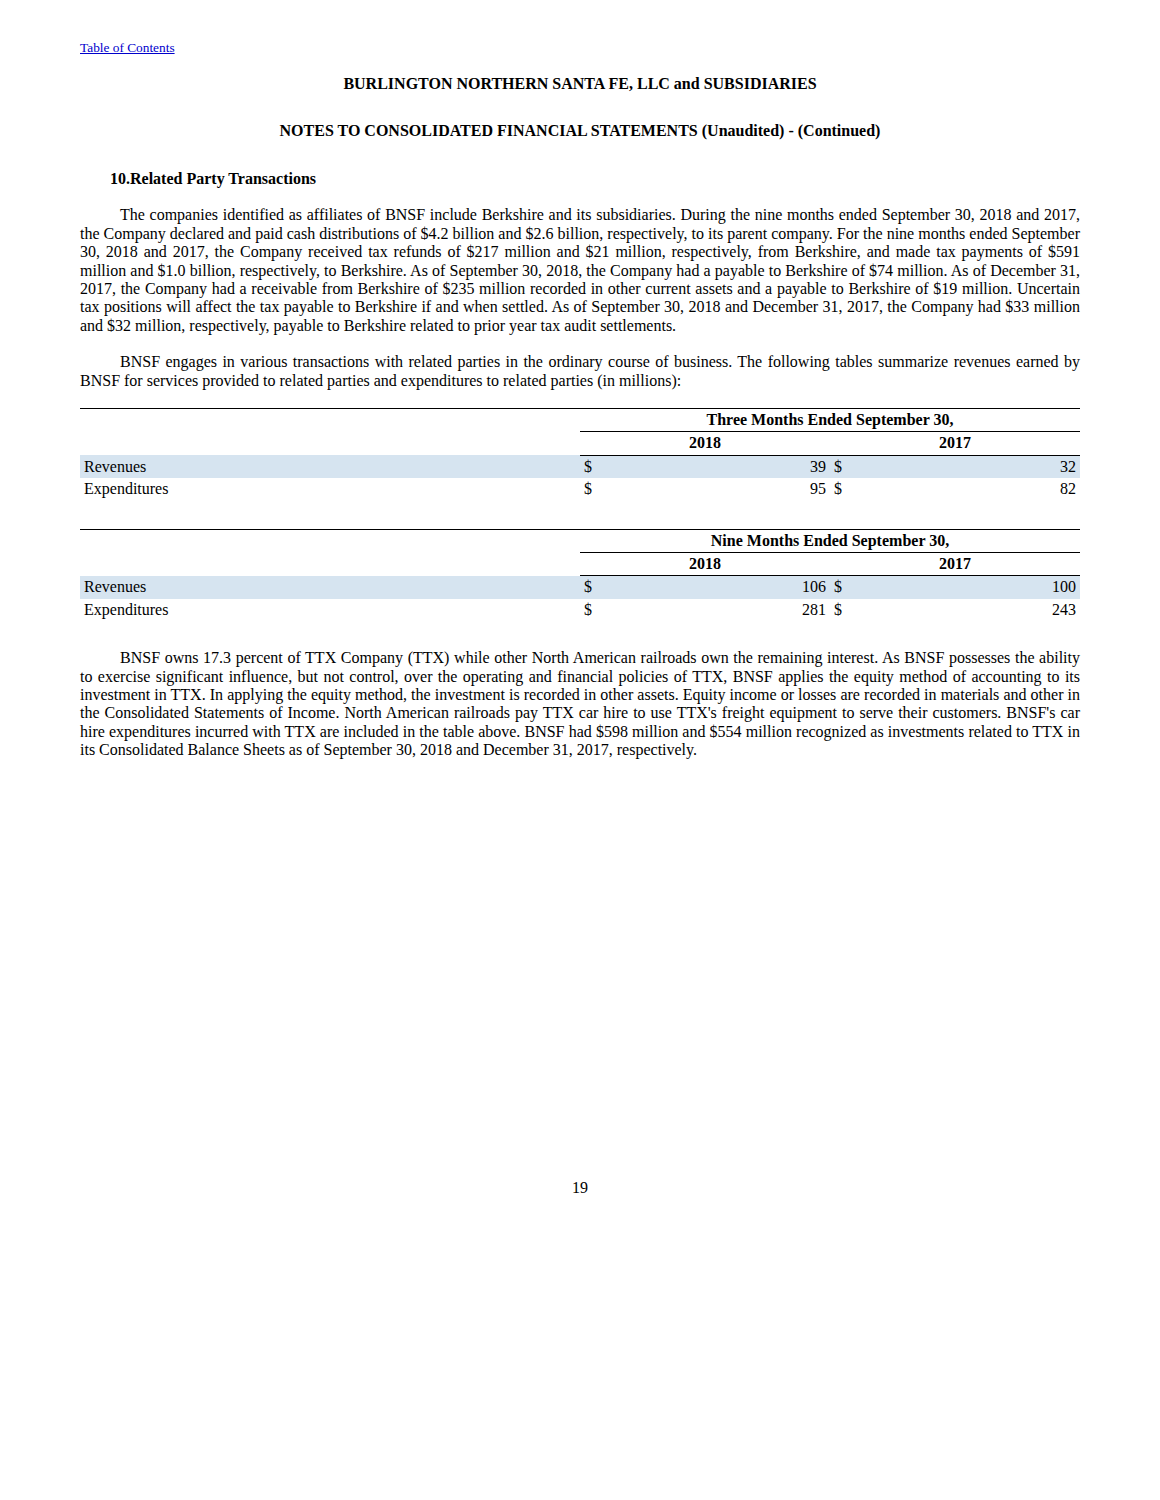Table of Contents
BURLINGTON NORTHERN SANTA FE, LLC and SUBSIDIARIES
NOTES TO CONSOLIDATED FINANCIAL STATEMENTS (Unaudited) - (Continued)
10. Related Party Transactions
The companies identified as affiliates of BNSF include Berkshire and its subsidiaries. During the nine months ended September 30, 2018 and 2017, the Company declared and paid cash distributions of $4.2 billion and $2.6 billion, respectively, to its parent company. For the nine months ended September 30, 2018 and 2017, the Company received tax refunds of $217 million and $21 million, respectively, from Berkshire, and made tax payments of $591 million and $1.0 billion, respectively, to Berkshire. As of September 30, 2018, the Company had a payable to Berkshire of $74 million. As of December 31, 2017, the Company had a receivable from Berkshire of $235 million recorded in other current assets and a payable to Berkshire of $19 million. Uncertain tax positions will affect the tax payable to Berkshire if and when settled. As of September 30, 2018 and December 31, 2017, the Company had $33 million and $32 million, respectively, payable to Berkshire related to prior year tax audit settlements.
BNSF engages in various transactions with related parties in the ordinary course of business. The following tables summarize revenues earned by BNSF for services provided to related parties and expenditures to related parties (in millions):
| | Three Months Ended September 30, |
| | 2018 | 2017 |
| Revenues | $ | 39 | $ | 32 |
| Expenditures | $ | 95 | $ | 82 |
| | Nine Months Ended September 30, |
| | 2018 | 2017 |
| Revenues | $ | 106 | $ | 100 |
| Expenditures | $ | 281 | $ | 243 |
BNSF owns 17.3 percent of TTX Company (TTX) while other North American railroads own the remaining interest. As BNSF possesses the ability to exercise significant influence, but not control, over the operating and financial policies of TTX, BNSF applies the equity method of accounting to its investment in TTX. In applying the equity method, the investment is recorded in other assets. Equity income or losses are recorded in materials and other in the Consolidated Statements of Income. North American railroads pay TTX car hire to use TTX's freight equipment to serve their customers. BNSF's car hire expenditures incurred with TTX are included in the table above. BNSF had $598 million and $554 million recognized as investments related to TTX in its Consolidated Balance Sheets as of September 30, 2018 and December 31, 2017, respectively.
19